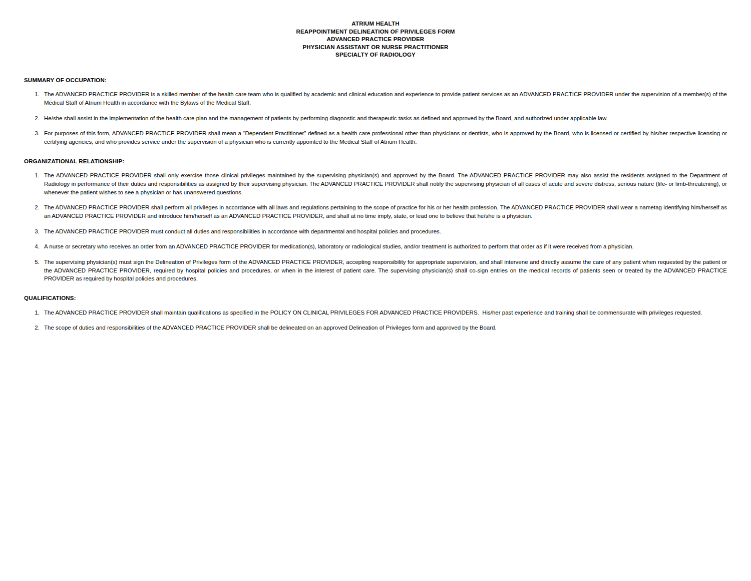ATRIUM HEALTH
REAPPOINTMENT DELINEATION OF PRIVILEGES FORM
ADVANCED PRACTICE PROVIDER
PHYSICIAN ASSISTANT OR NURSE PRACTITIONER
SPECIALTY OF RADIOLOGY
SUMMARY OF OCCUPATION:
The ADVANCED PRACTICE PROVIDER is a skilled member of the health care team who is qualified by academic and clinical education and experience to provide patient services as an ADVANCED PRACTICE PROVIDER under the supervision of a member(s) of the Medical Staff of Atrium Health in accordance with the Bylaws of the Medical Staff.
He/she shall assist in the implementation of the health care plan and the management of patients by performing diagnostic and therapeutic tasks as defined and approved by the Board, and authorized under applicable law.
For purposes of this form, ADVANCED PRACTICE PROVIDER shall mean a “Dependent Practitioner” defined as a health care professional other than physicians or dentists, who is approved by the Board, who is licensed or certified by his/her respective licensing or certifying agencies, and who provides service under the supervision of a physician who is currently appointed to the Medical Staff of Atrium Health.
ORGANIZATIONAL RELATIONSHIP:
The ADVANCED PRACTICE PROVIDER shall only exercise those clinical privileges maintained by the supervising physician(s) and approved by the Board. The ADVANCED PRACTICE PROVIDER may also assist the residents assigned to the Department of Radiology in performance of their duties and responsibilities as assigned by their supervising physician. The ADVANCED PRACTICE PROVIDER shall notify the supervising physician of all cases of acute and severe distress, serious nature (life- or limb-threatening), or whenever the patient wishes to see a physician or has unanswered questions.
The ADVANCED PRACTICE PROVIDER shall perform all privileges in accordance with all laws and regulations pertaining to the scope of practice for his or her health profession. The ADVANCED PRACTICE PROVIDER shall wear a nametag identifying him/herself as an ADVANCED PRACTICE PROVIDER and introduce him/herself as an ADVANCED PRACTICE PROVIDER, and shall at no time imply, state, or lead one to believe that he/she is a physician.
The ADVANCED PRACTICE PROVIDER must conduct all duties and responsibilities in accordance with departmental and hospital policies and procedures.
A nurse or secretary who receives an order from an ADVANCED PRACTICE PROVIDER for medication(s), laboratory or radiological studies, and/or treatment is authorized to perform that order as if it were received from a physician.
The supervising physician(s) must sign the Delineation of Privileges form of the ADVANCED PRACTICE PROVIDER, accepting responsibility for appropriate supervision, and shall intervene and directly assume the care of any patient when requested by the patient or the ADVANCED PRACTICE PROVIDER, required by hospital policies and procedures, or when in the interest of patient care. The supervising physician(s) shall co-sign entries on the medical records of patients seen or treated by the ADVANCED PRACTICE PROVIDER as required by hospital policies and procedures.
QUALIFICATIONS:
The ADVANCED PRACTICE PROVIDER shall maintain qualifications as specified in the POLICY ON CLINICAL PRIVILEGES FOR ADVANCED PRACTICE PROVIDERS. His/her past experience and training shall be commensurate with privileges requested.
The scope of duties and responsibilities of the ADVANCED PRACTICE PROVIDER shall be delineated on an approved Delineation of Privileges form and approved by the Board.